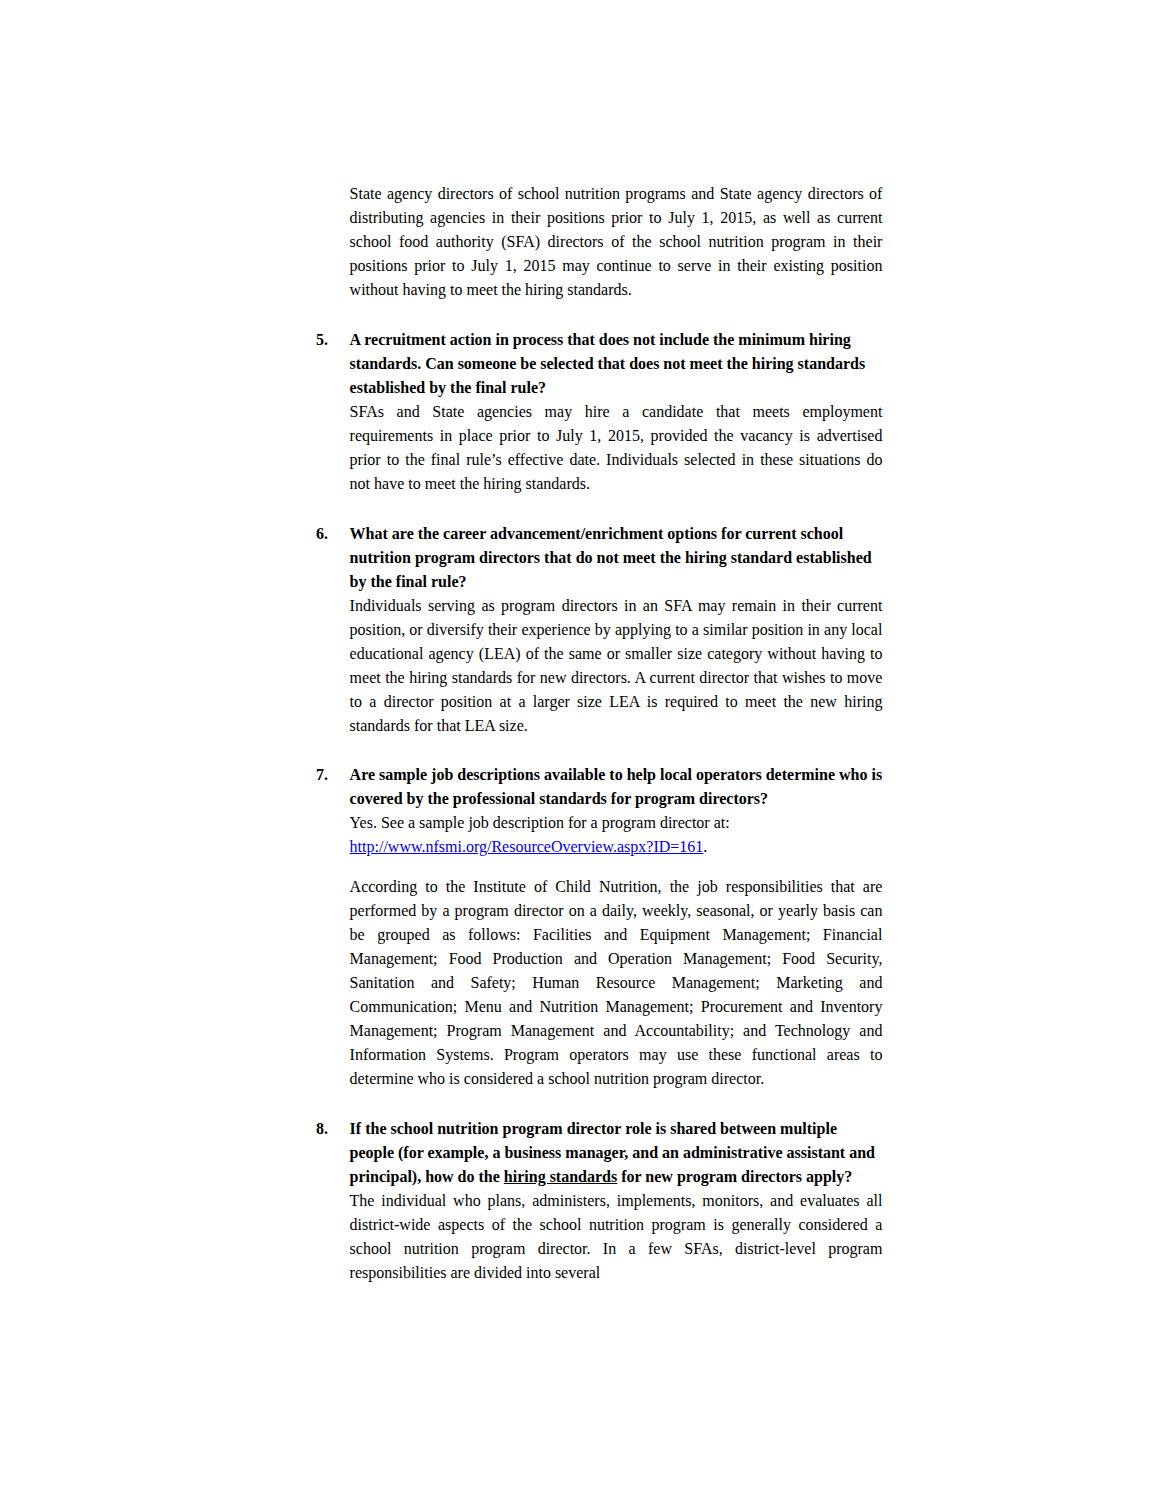State agency directors of school nutrition programs and State agency directors of distributing agencies in their positions prior to July 1, 2015, as well as current school food authority (SFA) directors of the school nutrition program in their positions prior to July 1, 2015 may continue to serve in their existing position without having to meet the hiring standards.
A recruitment action in process that does not include the minimum hiring standards. Can someone be selected that does not meet the hiring standards established by the final rule?
SFAs and State agencies may hire a candidate that meets employment requirements in place prior to July 1, 2015, provided the vacancy is advertised prior to the final rule’s effective date. Individuals selected in these situations do not have to meet the hiring standards.
What are the career advancement/enrichment options for current school nutrition program directors that do not meet the hiring standard established by the final rule?
Individuals serving as program directors in an SFA may remain in their current position, or diversify their experience by applying to a similar position in any local educational agency (LEA) of the same or smaller size category without having to meet the hiring standards for new directors. A current director that wishes to move to a director position at a larger size LEA is required to meet the new hiring standards for that LEA size.
Are sample job descriptions available to help local operators determine who is covered by the professional standards for program directors?
Yes. See a sample job description for a program director at:
http://www.nfsmi.org/ResourceOverview.aspx?ID=161.
According to the Institute of Child Nutrition, the job responsibilities that are performed by a program director on a daily, weekly, seasonal, or yearly basis can be grouped as follows: Facilities and Equipment Management; Financial Management; Food Production and Operation Management; Food Security, Sanitation and Safety; Human Resource Management; Marketing and Communication; Menu and Nutrition Management; Procurement and Inventory Management; Program Management and Accountability; and Technology and Information Systems. Program operators may use these functional areas to determine who is considered a school nutrition program director.
If the school nutrition program director role is shared between multiple people (for example, a business manager, and an administrative assistant and principal), how do the hiring standards for new program directors apply?
The individual who plans, administers, implements, monitors, and evaluates all district-wide aspects of the school nutrition program is generally considered a school nutrition program director. In a few SFAs, district-level program responsibilities are divided into several